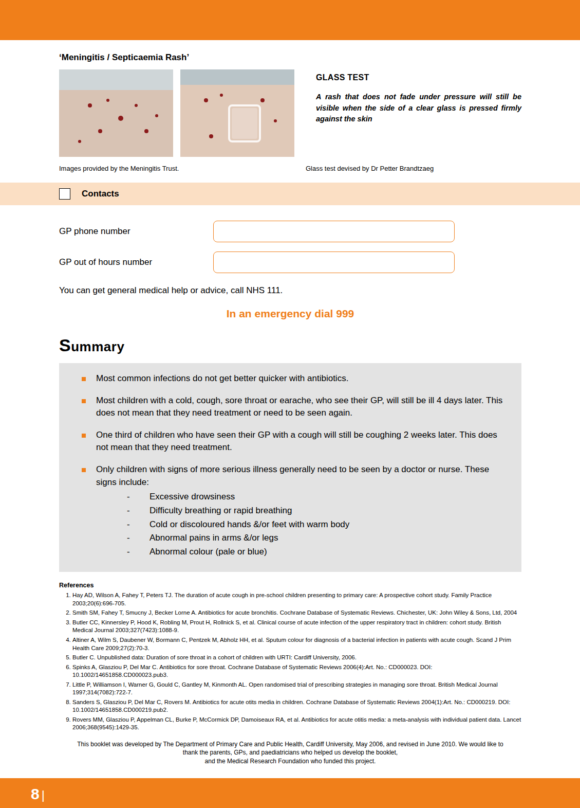‘Meningitis / Septicaemia Rash’
GLASS TEST
A rash that does not fade under pressure will still be visible when the side of a clear glass is pressed firmly against the skin
Images provided by the Meningitis Trust.
Glass test devised by Dr Petter Brandtzaeg
Contacts
GP phone number
GP out of hours number
You can get general medical help or advice, call NHS 111.
In an emergency dial 999
Summary
Most common infections do not get better quicker with antibiotics.
Most children with a cold, cough, sore throat or earache, who see their GP, will still be ill 4 days later. This does not mean that they need treatment or need to be seen again.
One third of children who have seen their GP with a cough will still be coughing 2 weeks later. This does not mean that they need treatment.
Only children with signs of more serious illness generally need to be seen by a doctor or nurse. These signs include:
Excessive drowsiness
Difficulty breathing or rapid breathing
Cold or discoloured hands &/or feet with warm body
Abnormal pains in arms &/or legs
Abnormal colour (pale or blue)
References
Hay AD, Wilson A, Fahey T, Peters TJ. The duration of acute cough in pre-school children presenting to primary care: A prospective cohort study. Family Practice 2003;20(6):696-705.
Smith SM, Fahey T, Smucny J, Becker Lorne A. Antibiotics for acute bronchitis. Cochrane Database of Systematic Reviews. Chichester, UK: John Wiley & Sons, Ltd, 2004
Butler CC, Kinnersley P, Hood K, Robling M, Prout H, Rollnick S, et al. Clinical course of acute infection of the upper respiratory tract in children: cohort study. British Medical Journal 2003;327(7423):1088-9.
Altiner A, Wilm S, Daubener W, Bormann C, Pentzek M, Abholz HH, et al. Sputum colour for diagnosis of a bacterial infection in patients with acute cough. Scand J Prim Health Care 2009;27(2):70-3.
Butler C. Unpublished data: Duration of sore throat in a cohort of children with URTI: Cardiff University, 2006.
Spinks A, Glasziou P, Del Mar C. Antibiotics for sore throat. Cochrane Database of Systematic Reviews 2006(4):Art. No.: CD000023. DOI: 10.1002/14651858.CD000023.pub3.
Little P, Williamson I, Warner G, Gould C, Gantley M, Kinmonth AL. Open randomised trial of prescribing strategies in managing sore throat. British Medical Journal 1997;314(7082):722-7.
Sanders S, Glasziou P, Del Mar C, Rovers M. Antibiotics for acute otits media in children. Cochrane Database of Systematic Reviews 2004(1):Art. No.: CD000219. DOI: 10.1002/14651858.CD000219.pub2.
Rovers MM, Glasziou P, Appelman CL, Burke P, McCormick DP, Damoiseaux RA, et al. Antibiotics for acute otitis media: a meta-analysis with individual patient data. Lancet 2006;368(9545):1429-35.
This booklet was developed by The Department of Primary Care and Public Health, Cardiff University, May 2006, and revised in June 2010. We would like to thank the parents, GPs, and paediatricians who helped us develop the booklet,
and the Medical Research Foundation who funded this project.
8|